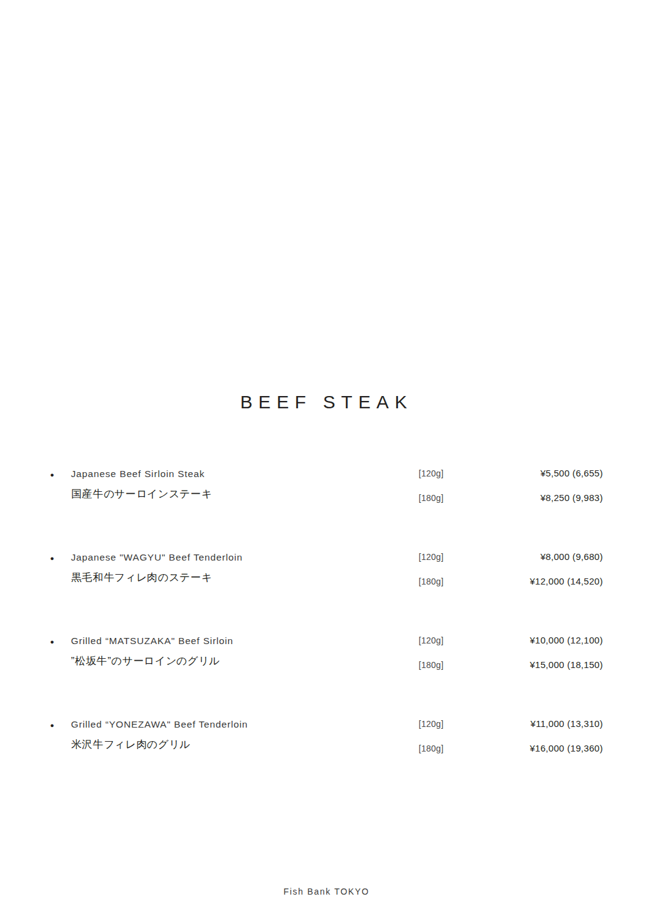BEEF STEAK
●
Japanese Beef Sirloin Steak
国産牛のサーロインステーキ
[120g] ¥5,500 (6,655)
[180g] ¥8,250 (9,983)
●
Japanese "WAGYU" Beef Tenderloin
黒毛和牛フィレ肉のステーキ
[120g] ¥8,000 (9,680)
[180g] ¥12,000 (14,520)
●
Grilled “MATSUZAKA" Beef Sirloin
”松坂牛”のサーロインのグリル
[120g] ¥10,000 (12,100)
[180g] ¥15,000 (18,150)
●
Grilled “YONEZAWA" Beef Tenderloin
米沢牛フィレ肉のグリル
[120g] ¥11,000 (13,310)
[180g] ¥16,000 (19,360)
Fish Bank TOKYO